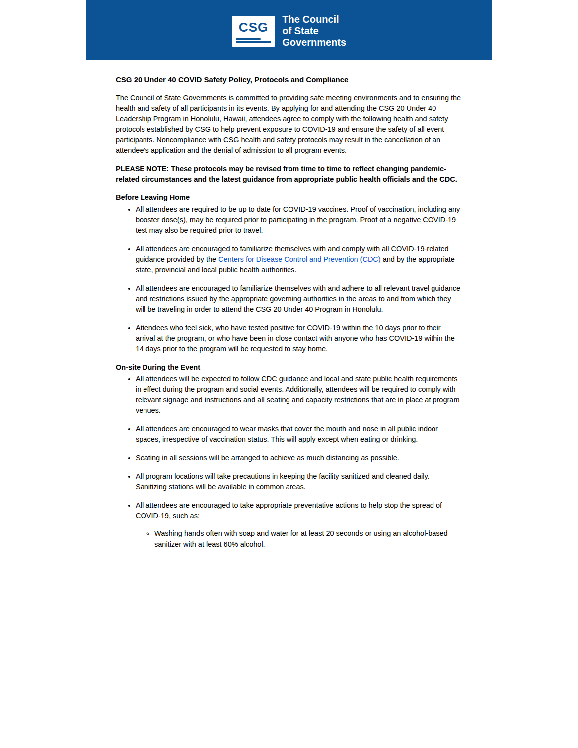CSG
The Council
of State
Governments
CSG 20 Under 40 COVID Safety Policy, Protocols and Compliance
The Council of State Governments is committed to providing safe meeting environments and to ensuring the health and safety of all participants in its events. By applying for and attending the CSG 20 Under 40 Leadership Program in Honolulu, Hawaii, attendees agree to comply with the following health and safety protocols established by CSG to help prevent exposure to COVID-19 and ensure the safety of all event participants. Noncompliance with CSG health and safety protocols may result in the cancellation of an attendee’s application and the denial of admission to all program events.
PLEASE NOTE: These protocols may be revised from time to time to reflect changing pandemic-related circumstances and the latest guidance from appropriate public health officials and the CDC.
Before Leaving Home
All attendees are required to be up to date for COVID-19 vaccines. Proof of vaccination, including any booster dose(s), may be required prior to participating in the program. Proof of a negative COVID-19 test may also be required prior to travel.
All attendees are encouraged to familiarize themselves with and comply with all COVID-19-related guidance provided by the Centers for Disease Control and Prevention (CDC) and by the appropriate state, provincial and local public health authorities.
All attendees are encouraged to familiarize themselves with and adhere to all relevant travel guidance and restrictions issued by the appropriate governing authorities in the areas to and from which they will be traveling in order to attend the CSG 20 Under 40 Program in Honolulu.
Attendees who feel sick, who have tested positive for COVID-19 within the 10 days prior to their arrival at the program, or who have been in close contact with anyone who has COVID-19 within the 14 days prior to the program will be requested to stay home.
On-site During the Event
All attendees will be expected to follow CDC guidance and local and state public health requirements in effect during the program and social events. Additionally, attendees will be required to comply with relevant signage and instructions and all seating and capacity restrictions that are in place at program venues.
All attendees are encouraged to wear masks that cover the mouth and nose in all public indoor spaces, irrespective of vaccination status. This will apply except when eating or drinking.
Seating in all sessions will be arranged to achieve as much distancing as possible.
All program locations will take precautions in keeping the facility sanitized and cleaned daily. Sanitizing stations will be available in common areas.
All attendees are encouraged to take appropriate preventative actions to help stop the spread of COVID-19, such as:
Washing hands often with soap and water for at least 20 seconds or using an alcohol-based sanitizer with at least 60% alcohol.